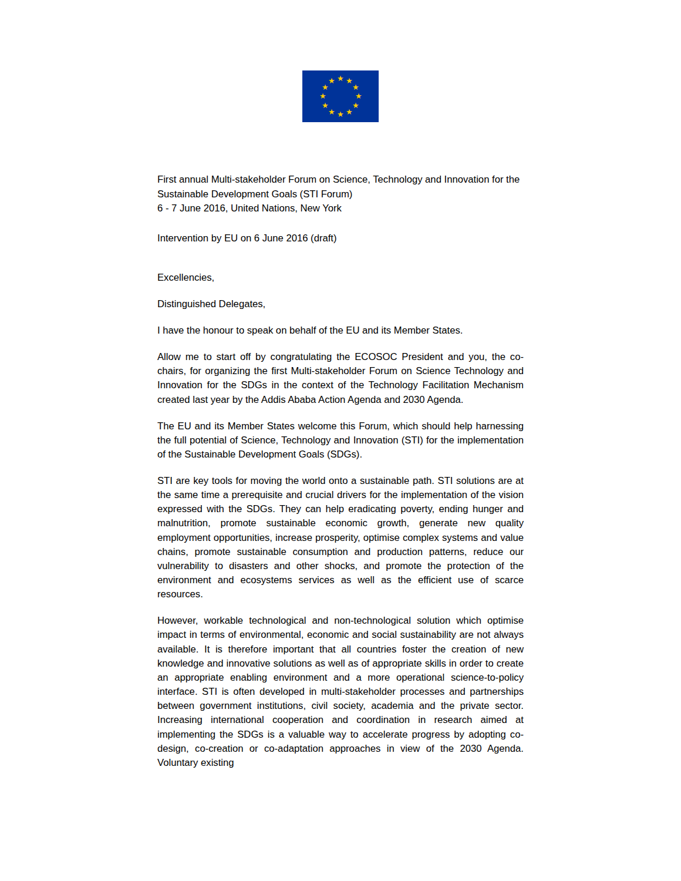★ ★ ★ ★ ★ ★ ★ ★ ★ ★ ★ ★
First annual Multi-stakeholder Forum on Science, Technology and Innovation for the
Sustainable Development Goals (STI Forum)
6 - 7 June 2016, United Nations, New York
Intervention by EU on 6 June 2016 (draft)
Excellencies,
Distinguished Delegates,
I have the honour to speak on behalf of the EU and its Member States.
Allow me to start off by congratulating the ECOSOC President and you, the co-chairs, for organizing the first Multi-stakeholder Forum on Science Technology and Innovation for the SDGs in the context of the Technology Facilitation Mechanism created last year by the Addis Ababa Action Agenda and 2030 Agenda.
The EU and its Member States welcome this Forum, which should help harnessing the full potential of Science, Technology and Innovation (STI) for the implementation of the Sustainable Development Goals (SDGs).
STI are key tools for moving the world onto a sustainable path. STI solutions are at the same time a prerequisite and crucial drivers for the implementation of the vision expressed with the SDGs. They can help eradicating poverty, ending hunger and malnutrition, promote sustainable economic growth, generate new quality employment opportunities, increase prosperity, optimise complex systems and value chains, promote sustainable consumption and production patterns, reduce our vulnerability to disasters and other shocks, and promote the protection of the environment and ecosystems services as well as the efficient use of scarce resources.
However, workable technological and non-technological solution which optimise impact in terms of environmental, economic and social sustainability are not always available. It is therefore important that all countries foster the creation of new knowledge and innovative solutions as well as of appropriate skills in order to create an appropriate enabling environment and a more operational science-to-policy interface. STI is often developed in multi-stakeholder processes and partnerships between government institutions, civil society, academia and the private sector. Increasing international cooperation and coordination in research aimed at implementing the SDGs is a valuable way to accelerate progress by adopting co-design, co-creation or co-adaptation approaches in view of the 2030 Agenda. Voluntary existing